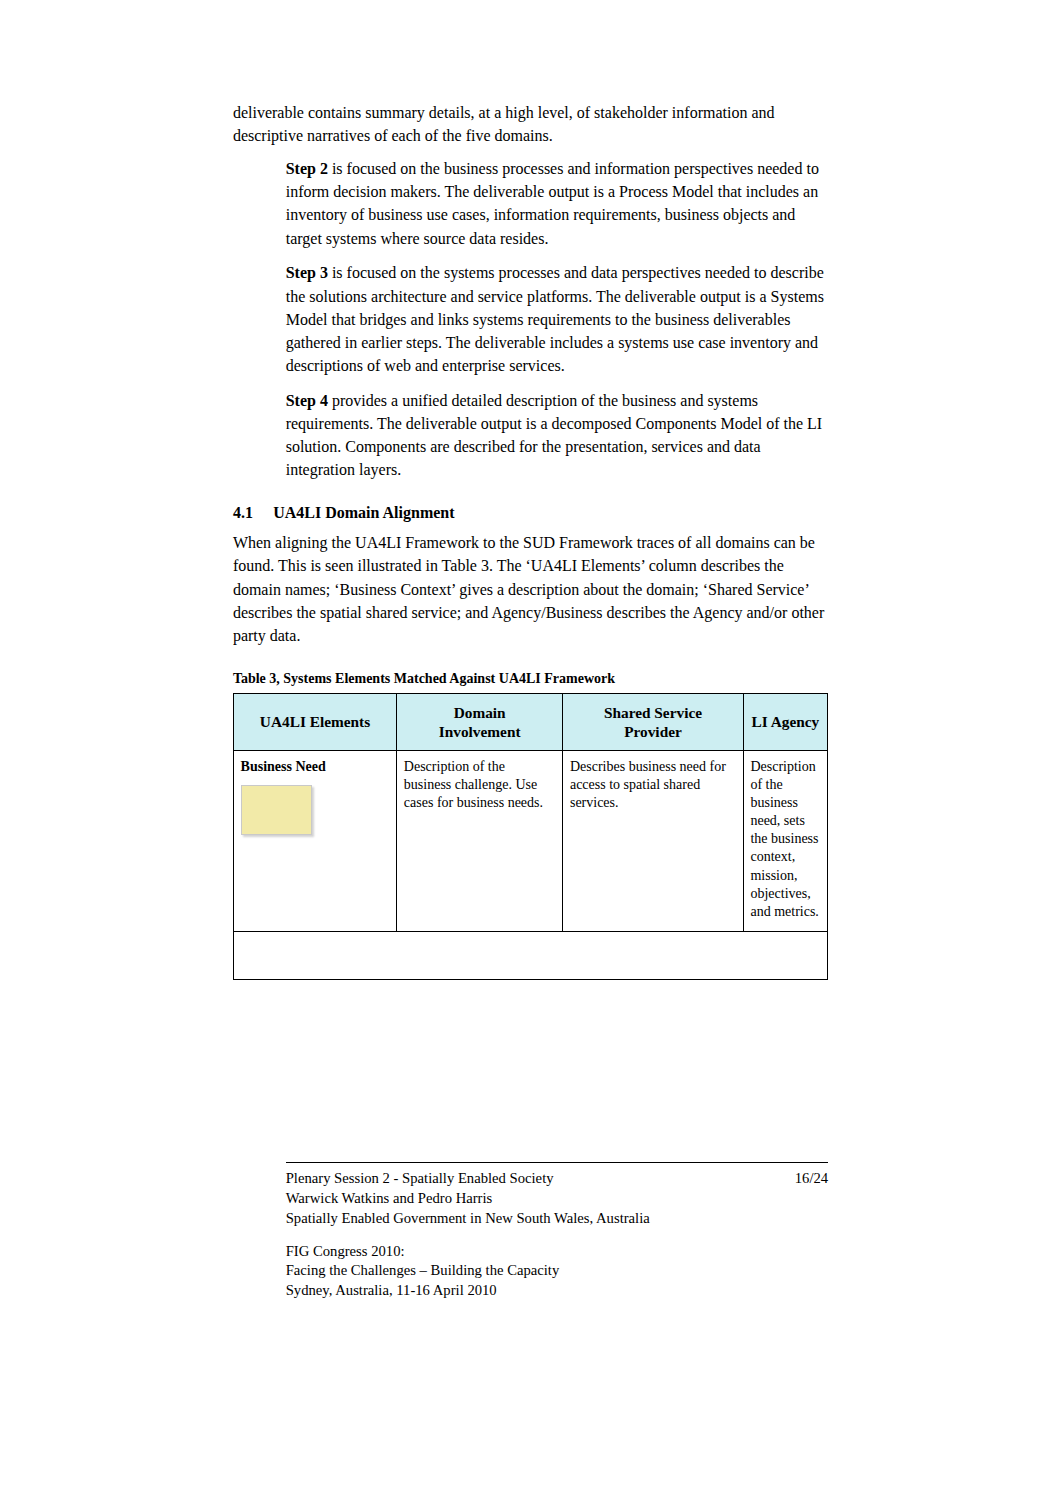deliverable contains summary details, at a high level, of stakeholder information and descriptive narratives of each of the five domains.
Step 2 is focused on the business processes and information perspectives needed to inform decision makers. The deliverable output is a Process Model that includes an inventory of business use cases, information requirements, business objects and target systems where source data resides.
Step 3 is focused on the systems processes and data perspectives needed to describe the solutions architecture and service platforms. The deliverable output is a Systems Model that bridges and links systems requirements to the business deliverables gathered in earlier steps. The deliverable includes a systems use case inventory and descriptions of web and enterprise services.
Step 4 provides a unified detailed description of the business and systems requirements. The deliverable output is a decomposed Components Model of the LI solution. Components are described for the presentation, services and data integration layers.
4.1 UA4LI Domain Alignment
When aligning the UA4LI Framework to the SUD Framework traces of all domains can be found. This is seen illustrated in Table 3. The ‘UA4LI Elements’ column describes the domain names; ‘Business Context’ gives a description about the domain; ‘Shared Service’ describes the spatial shared service; and Agency/Business describes the Agency and/or other party data.
Table 3, Systems Elements Matched Against UA4LI Framework
| UA4LI Elements | Domain Involvement | Shared Service Provider | LI Agency |
| --- | --- | --- | --- |
| Business Need | Description of the business challenge. Use cases for business needs. | Describes business need for access to spatial shared services. | Description of the business need, sets the business context, mission, objectives, and metrics. |
Plenary Session 2 - Spatially Enabled Society 16/24
Warwick Watkins and Pedro Harris
Spatially Enabled Government in New South Wales, Australia
FIG Congress 2010:
Facing the Challenges – Building the Capacity
Sydney, Australia, 11-16 April 2010